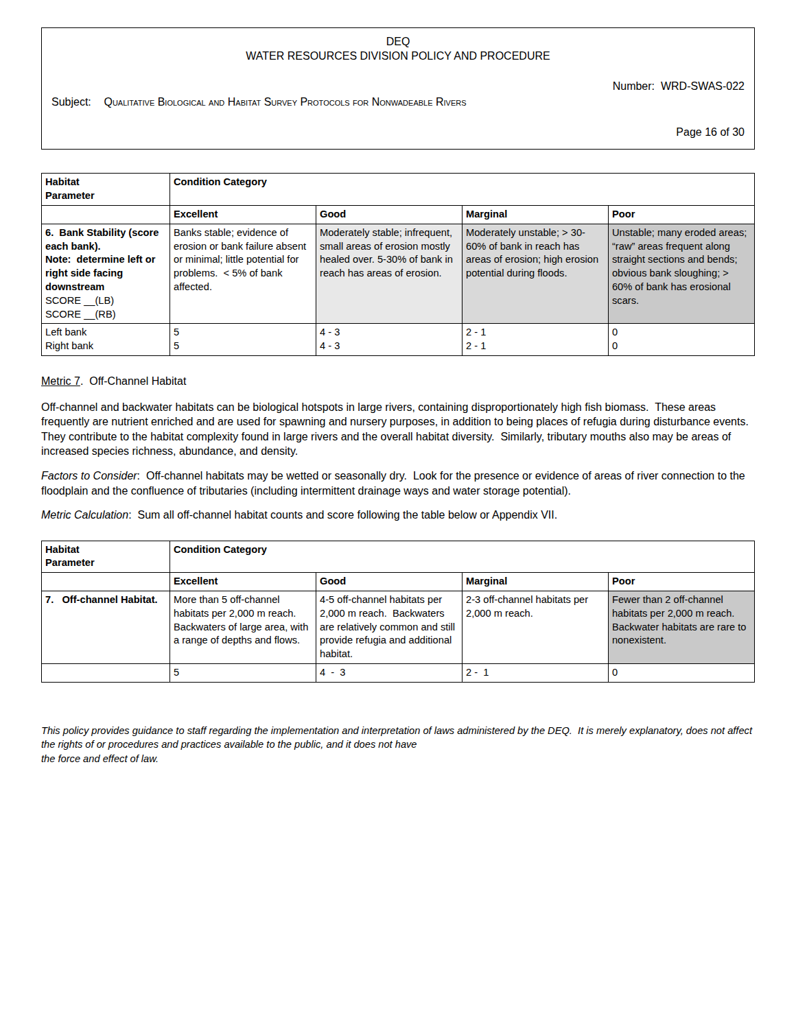DEQ
WATER RESOURCES DIVISION POLICY AND PROCEDURE
Number: WRD-SWAS-022
Subject: Qualitative Biological and Habitat Survey Protocols for Nonwadeable Rivers
Page 16 of 30
| Habitat Parameter | Condition Category |
| --- | --- |
| | Excellent | Good | Marginal | Poor |
| 6. Bank Stability (score each bank). Note: determine left or right side facing downstream SCORE __(LB) SCORE __(RB) | Banks stable; evidence of erosion or bank failure absent or minimal; little potential for problems. < 5% of bank affected. | Moderately stable; infrequent, small areas of erosion mostly healed over. 5-30% of bank in reach has areas of erosion. | Moderately unstable; > 30-60% of bank in reach has areas of erosion; high erosion potential during floods. | Unstable; many eroded areas; “raw” areas frequent along straight sections and bends; obvious bank sloughing; > 60% of bank has erosional scars. |
| Left bank Right bank | 5 5 | 4 - 3 4 - 3 | 2 - 1 2 - 1 | 0 0 |
Metric 7. Off-Channel Habitat
Off-channel and backwater habitats can be biological hotspots in large rivers, containing disproportionately high fish biomass. These areas frequently are nutrient enriched and are used for spawning and nursery purposes, in addition to being places of refugia during disturbance events. They contribute to the habitat complexity found in large rivers and the overall habitat diversity. Similarly, tributary mouths also may be areas of increased species richness, abundance, and density.
Factors to Consider: Off-channel habitats may be wetted or seasonally dry. Look for the presence or evidence of areas of river connection to the floodplain and the confluence of tributaries (including intermittent drainage ways and water storage potential).
Metric Calculation: Sum all off-channel habitat counts and score following the table below or Appendix VII.
| Habitat Parameter | Condition Category |
| --- | --- |
| | Excellent | Good | Marginal | Poor |
| 7. Off-channel Habitat. | More than 5 off-channel habitats per 2,000 m reach. Backwaters of large area, with a range of depths and flows. | 4-5 off-channel habitats per 2,000 m reach. Backwaters are relatively common and still provide refugia and additional habitat. | 2-3 off-channel habitats per 2,000 m reach. | Fewer than 2 off-channel habitats per 2,000 m reach. Backwater habitats are rare to nonexistent. |
| | 5 | 4 - 3 | 2 - 1 | 0 |
This policy provides guidance to staff regarding the implementation and interpretation of laws administered by the DEQ. It is merely explanatory, does not affect the rights of or procedures and practices available to the public, and it does not have
the force and effect of law.